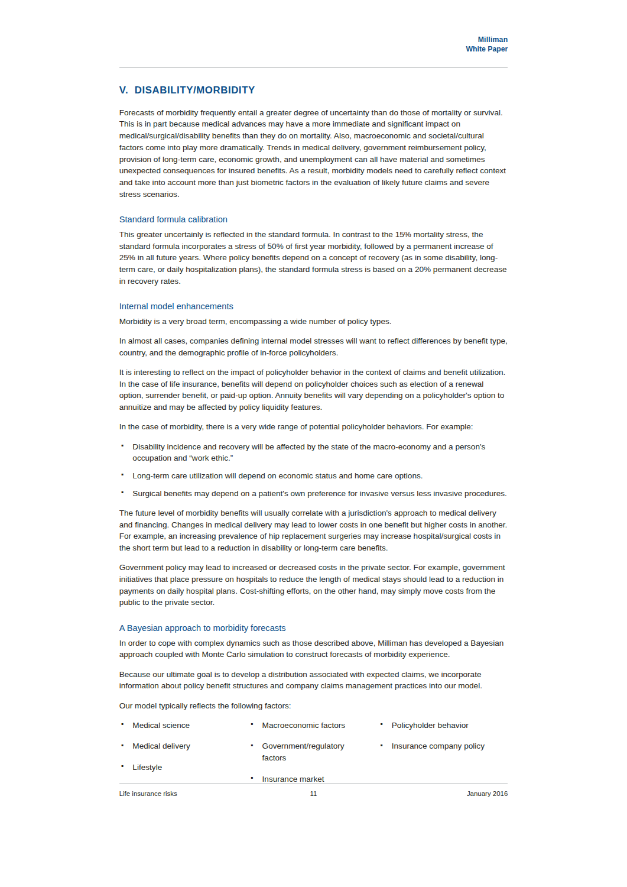Milliman
White Paper
V. DISABILITY/MORBIDITY
Forecasts of morbidity frequently entail a greater degree of uncertainty than do those of mortality or survival. This is in part because medical advances may have a more immediate and significant impact on medical/surgical/disability benefits than they do on mortality. Also, macroeconomic and societal/cultural factors come into play more dramatically. Trends in medical delivery, government reimbursement policy, provision of long-term care, economic growth, and unemployment can all have material and sometimes unexpected consequences for insured benefits. As a result, morbidity models need to carefully reflect context and take into account more than just biometric factors in the evaluation of likely future claims and severe stress scenarios.
Standard formula calibration
This greater uncertainly is reflected in the standard formula. In contrast to the 15% mortality stress, the standard formula incorporates a stress of 50% of first year morbidity, followed by a permanent increase of 25% in all future years. Where policy benefits depend on a concept of recovery (as in some disability, long-term care, or daily hospitalization plans), the standard formula stress is based on a 20% permanent decrease in recovery rates.
Internal model enhancements
Morbidity is a very broad term, encompassing a wide number of policy types.
In almost all cases, companies defining internal model stresses will want to reflect differences by benefit type, country, and the demographic profile of in-force policyholders.
It is interesting to reflect on the impact of policyholder behavior in the context of claims and benefit utilization. In the case of life insurance, benefits will depend on policyholder choices such as election of a renewal option, surrender benefit, or paid-up option. Annuity benefits will vary depending on a policyholder's option to annuitize and may be affected by policy liquidity features.
In the case of morbidity, there is a very wide range of potential policyholder behaviors. For example:
Disability incidence and recovery will be affected by the state of the macro-economy and a person's occupation and “work ethic.”
Long-term care utilization will depend on economic status and home care options.
Surgical benefits may depend on a patient's own preference for invasive versus less invasive procedures.
The future level of morbidity benefits will usually correlate with a jurisdiction's approach to medical delivery and financing. Changes in medical delivery may lead to lower costs in one benefit but higher costs in another. For example, an increasing prevalence of hip replacement surgeries may increase hospital/surgical costs in the short term but lead to a reduction in disability or long-term care benefits.
Government policy may lead to increased or decreased costs in the private sector. For example, government initiatives that place pressure on hospitals to reduce the length of medical stays should lead to a reduction in payments on daily hospital plans. Cost-shifting efforts, on the other hand, may simply move costs from the public to the private sector.
A Bayesian approach to morbidity forecasts
In order to cope with complex dynamics such as those described above, Milliman has developed a Bayesian approach coupled with Monte Carlo simulation to construct forecasts of morbidity experience.
Because our ultimate goal is to develop a distribution associated with expected claims, we incorporate information about policy benefit structures and company claims management practices into our model.
Our model typically reflects the following factors:
Medical science
Medical delivery
Lifestyle
Macroeconomic factors
Government/regulatory factors
Insurance market
Policyholder behavior
Insurance company policy
Life insurance risks
11
January 2016